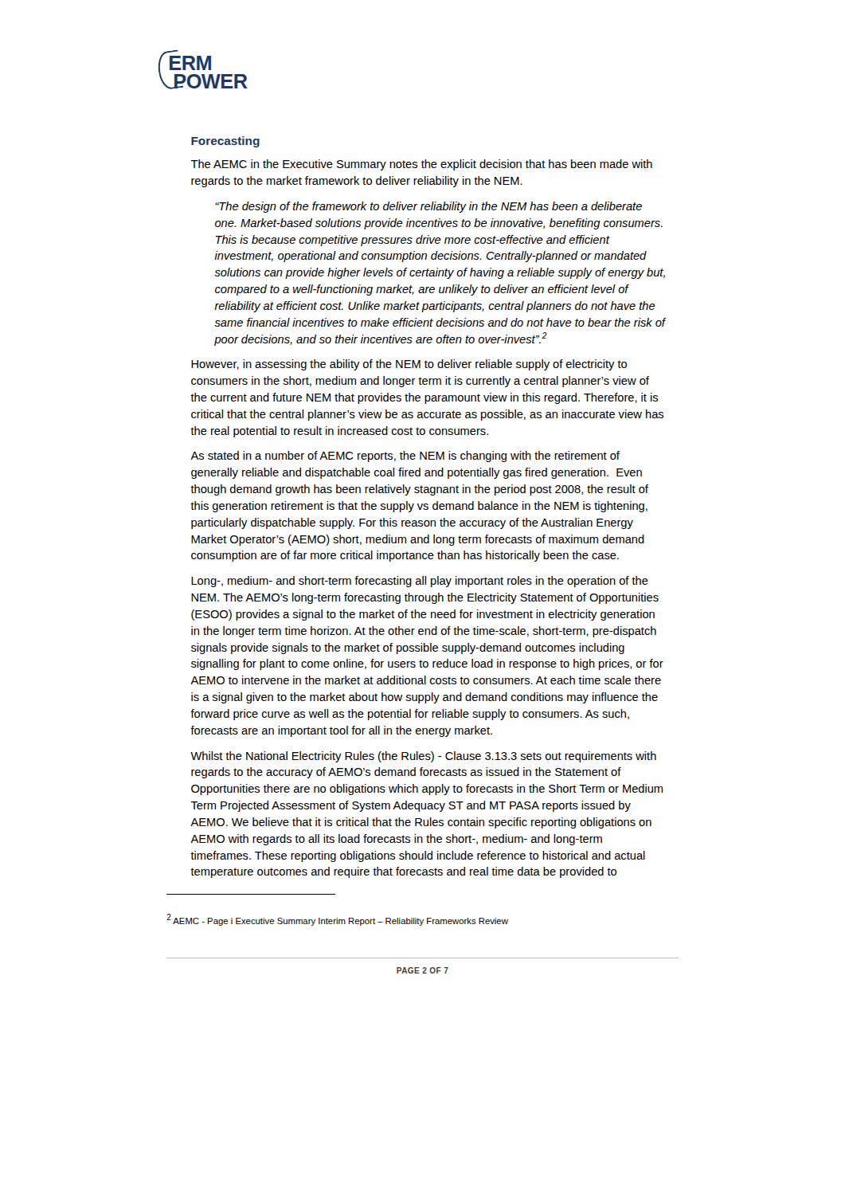ERM POWER
Forecasting
The AEMC in the Executive Summary notes the explicit decision that has been made with regards to the market framework to deliver reliability in the NEM.
“The design of the framework to deliver reliability in the NEM has been a deliberate one. Market-based solutions provide incentives to be innovative, benefiting consumers. This is because competitive pressures drive more cost-effective and efficient investment, operational and consumption decisions. Centrally-planned or mandated solutions can provide higher levels of certainty of having a reliable supply of energy but, compared to a well-functioning market, are unlikely to deliver an efficient level of reliability at efficient cost. Unlike market participants, central planners do not have the same financial incentives to make efficient decisions and do not have to bear the risk of poor decisions, and so their incentives are often to over-invest”.2
However, in assessing the ability of the NEM to deliver reliable supply of electricity to consumers in the short, medium and longer term it is currently a central planner’s view of the current and future NEM that provides the paramount view in this regard. Therefore, it is critical that the central planner’s view be as accurate as possible, as an inaccurate view has the real potential to result in increased cost to consumers.
As stated in a number of AEMC reports, the NEM is changing with the retirement of generally reliable and dispatchable coal fired and potentially gas fired generation. Even though demand growth has been relatively stagnant in the period post 2008, the result of this generation retirement is that the supply vs demand balance in the NEM is tightening, particularly dispatchable supply. For this reason the accuracy of the Australian Energy Market Operator’s (AEMO) short, medium and long term forecasts of maximum demand consumption are of far more critical importance than has historically been the case.
Long-, medium- and short-term forecasting all play important roles in the operation of the NEM. The AEMO’s long-term forecasting through the Electricity Statement of Opportunities (ESOO) provides a signal to the market of the need for investment in electricity generation in the longer term time horizon. At the other end of the time-scale, short-term, pre-dispatch signals provide signals to the market of possible supply-demand outcomes including signalling for plant to come online, for users to reduce load in response to high prices, or for AEMO to intervene in the market at additional costs to consumers. At each time scale there is a signal given to the market about how supply and demand conditions may influence the forward price curve as well as the potential for reliable supply to consumers. As such, forecasts are an important tool for all in the energy market.
Whilst the National Electricity Rules (the Rules) - Clause 3.13.3 sets out requirements with regards to the accuracy of AEMO’s demand forecasts as issued in the Statement of Opportunities there are no obligations which apply to forecasts in the Short Term or Medium Term Projected Assessment of System Adequacy ST and MT PASA reports issued by AEMO. We believe that it is critical that the Rules contain specific reporting obligations on AEMO with regards to all its load forecasts in the short-, medium- and long-term timeframes. These reporting obligations should include reference to historical and actual temperature outcomes and require that forecasts and real time data be provided to
2 AEMC - Page i Executive Summary Interim Report – Reliability Frameworks Review
PAGE 2 OF 7